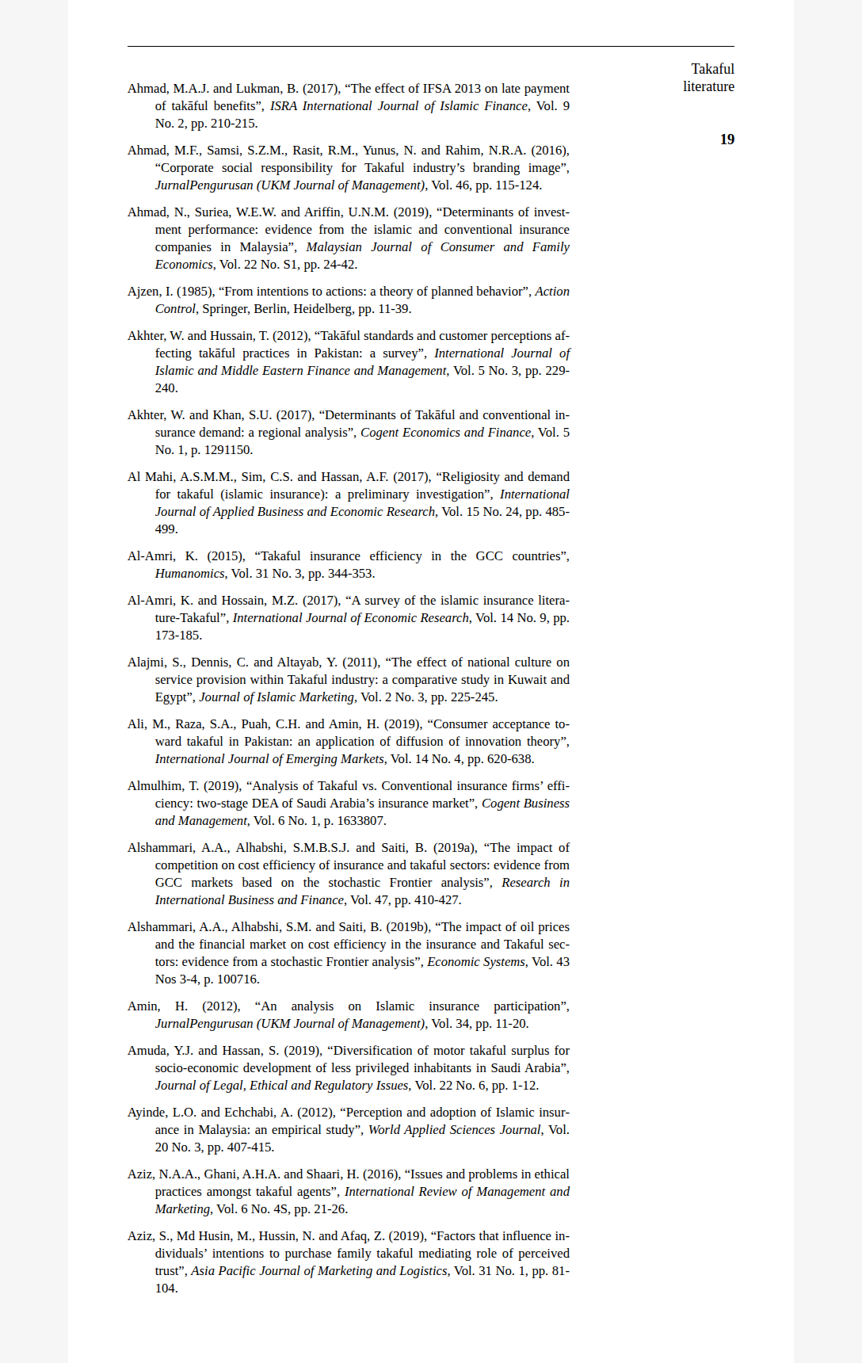Takaful
literature
19
Ahmad, M.A.J. and Lukman, B. (2017), “The effect of IFSA 2013 on late payment of takāful benefits”, ISRA International Journal of Islamic Finance, Vol. 9 No. 2, pp. 210-215.
Ahmad, M.F., Samsi, S.Z.M., Rasit, R.M., Yunus, N. and Rahim, N.R.A. (2016), “Corporate social responsibility for Takaful industry’s branding image”, JurnalPengurusan (UKM Journal of Management), Vol. 46, pp. 115-124.
Ahmad, N., Suriea, W.E.W. and Ariffin, U.N.M. (2019), “Determinants of investment performance: evidence from the islamic and conventional insurance companies in Malaysia”, Malaysian Journal of Consumer and Family Economics, Vol. 22 No. S1, pp. 24-42.
Ajzen, I. (1985), “From intentions to actions: a theory of planned behavior”, Action Control, Springer, Berlin, Heidelberg, pp. 11-39.
Akhter, W. and Hussain, T. (2012), “Takāful standards and customer perceptions affecting takāful practices in Pakistan: a survey”, International Journal of Islamic and Middle Eastern Finance and Management, Vol. 5 No. 3, pp. 229-240.
Akhter, W. and Khan, S.U. (2017), “Determinants of Takāful and conventional insurance demand: a regional analysis”, Cogent Economics and Finance, Vol. 5 No. 1, p. 1291150.
Al Mahi, A.S.M.M., Sim, C.S. and Hassan, A.F. (2017), “Religiosity and demand for takaful (islamic insurance): a preliminary investigation”, International Journal of Applied Business and Economic Research, Vol. 15 No. 24, pp. 485-499.
Al-Amri, K. (2015), “Takaful insurance efficiency in the GCC countries”, Humanomics, Vol. 31 No. 3, pp. 344-353.
Al-Amri, K. and Hossain, M.Z. (2017), “A survey of the islamic insurance literature-Takaful”, International Journal of Economic Research, Vol. 14 No. 9, pp. 173-185.
Alajmi, S., Dennis, C. and Altayab, Y. (2011), “The effect of national culture on service provision within Takaful industry: a comparative study in Kuwait and Egypt”, Journal of Islamic Marketing, Vol. 2 No. 3, pp. 225-245.
Ali, M., Raza, S.A., Puah, C.H. and Amin, H. (2019), “Consumer acceptance toward takaful in Pakistan: an application of diffusion of innovation theory”, International Journal of Emerging Markets, Vol. 14 No. 4, pp. 620-638.
Almulhim, T. (2019), “Analysis of Takaful vs. Conventional insurance firms’ efficiency: two-stage DEA of Saudi Arabia’s insurance market”, Cogent Business and Management, Vol. 6 No. 1, p. 1633807.
Alshammari, A.A., Alhabshi, S.M.B.S.J. and Saiti, B. (2019a), “The impact of competition on cost efficiency of insurance and takaful sectors: evidence from GCC markets based on the stochastic Frontier analysis”, Research in International Business and Finance, Vol. 47, pp. 410-427.
Alshammari, A.A., Alhabshi, S.M. and Saiti, B. (2019b), “The impact of oil prices and the financial market on cost efficiency in the insurance and Takaful sectors: evidence from a stochastic Frontier analysis”, Economic Systems, Vol. 43 Nos 3-4, p. 100716.
Amin, H. (2012), “An analysis on Islamic insurance participation”, JurnalPengurusan (UKM Journal of Management), Vol. 34, pp. 11-20.
Amuda, Y.J. and Hassan, S. (2019), “Diversification of motor takaful surplus for socio-economic development of less privileged inhabitants in Saudi Arabia”, Journal of Legal, Ethical and Regulatory Issues, Vol. 22 No. 6, pp. 1-12.
Ayinde, L.O. and Echchabi, A. (2012), “Perception and adoption of Islamic insurance in Malaysia: an empirical study”, World Applied Sciences Journal, Vol. 20 No. 3, pp. 407-415.
Aziz, N.A.A., Ghani, A.H.A. and Shaari, H. (2016), “Issues and problems in ethical practices amongst takaful agents”, International Review of Management and Marketing, Vol. 6 No. 4S, pp. 21-26.
Aziz, S., Md Husin, M., Hussin, N. and Afaq, Z. (2019), “Factors that influence individuals’ intentions to purchase family takaful mediating role of perceived trust”, Asia Pacific Journal of Marketing and Logistics, Vol. 31 No. 1, pp. 81-104.